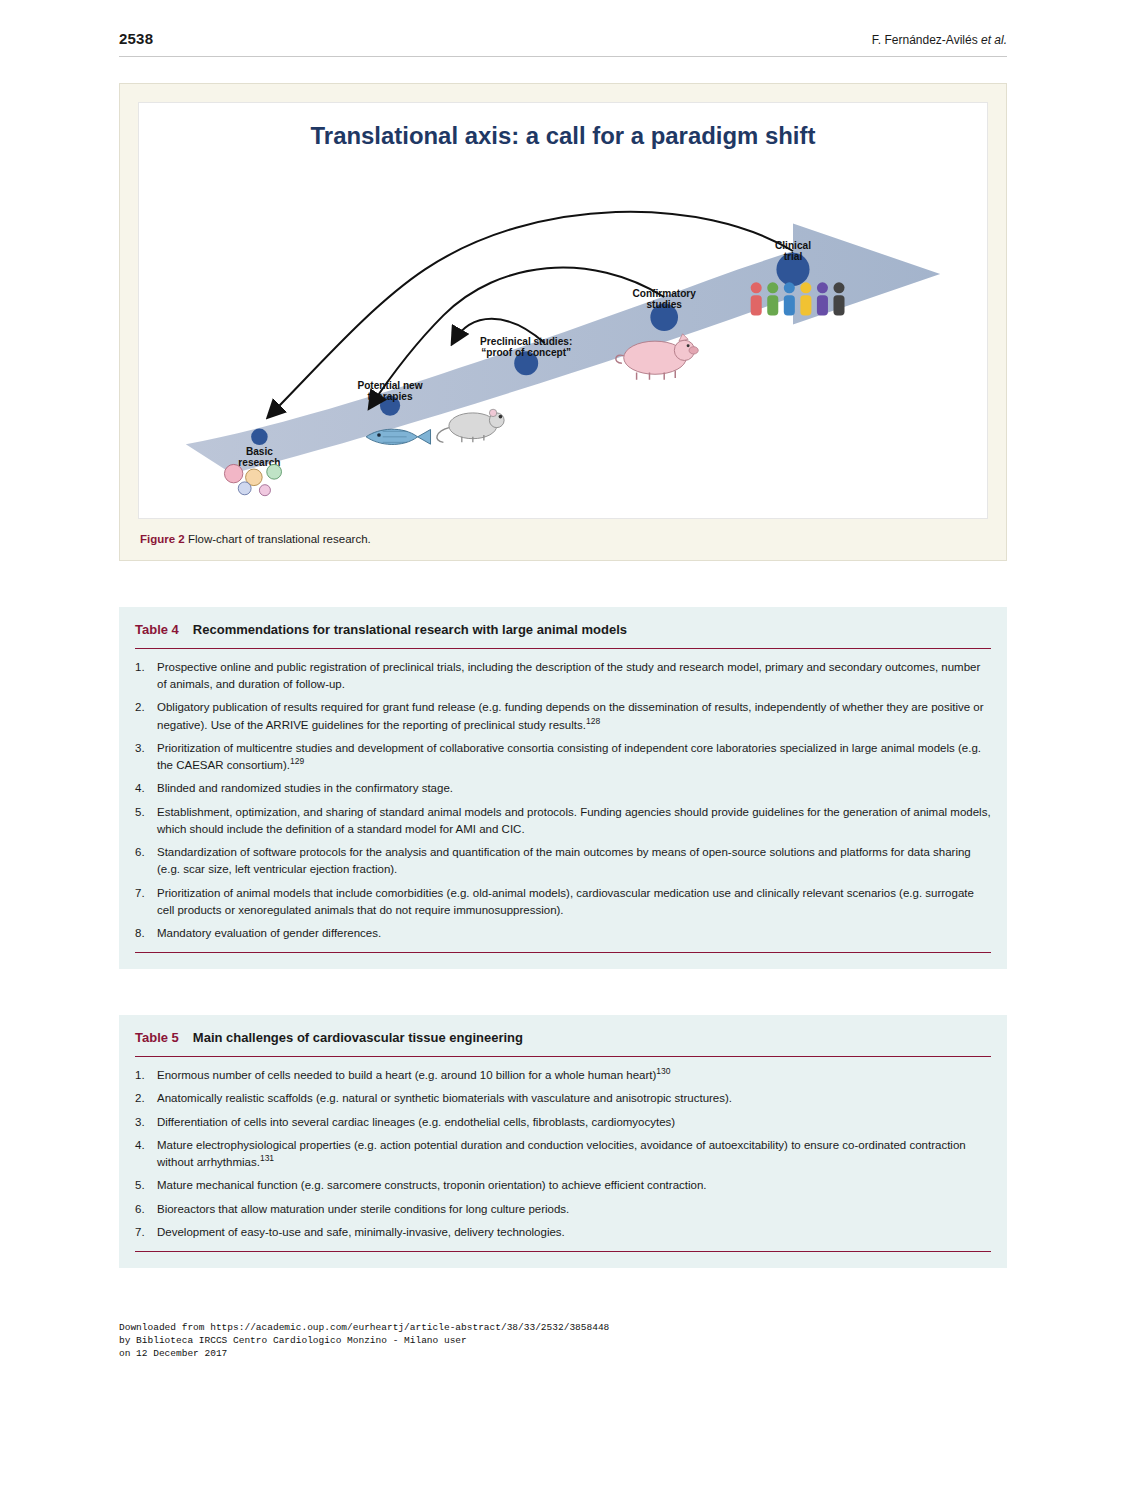2538
F. Fernández-Avilés et al.
Translational axis: a call for a paradigm shift Basic research Potential new therapies Preclinical studies: “proof of concept” Confirmatory studies Clinical trial
Figure 2 Flow-chart of translational research.
Table 4
Recommendations for translational research with large animal models
Prospective online and public registration of preclinical trials, including the description of the study and research model, primary and secondary outcomes, number of animals, and duration of follow-up.
Obligatory publication of results required for grant fund release (e.g. funding depends on the dissemination of results, independently of whether they are positive or negative). Use of the ARRIVE guidelines for the reporting of preclinical study results.128
Prioritization of multicentre studies and development of collaborative consortia consisting of independent core laboratories specialized in large animal models (e.g. the CAESAR consortium).129
Blinded and randomized studies in the confirmatory stage.
Establishment, optimization, and sharing of standard animal models and protocols. Funding agencies should provide guidelines for the generation of animal models, which should include the definition of a standard model for AMI and CIC.
Standardization of software protocols for the analysis and quantification of the main outcomes by means of open-source solutions and platforms for data sharing (e.g. scar size, left ventricular ejection fraction).
Prioritization of animal models that include comorbidities (e.g. old-animal models), cardiovascular medication use and clinically relevant scenarios (e.g. surrogate cell products or xenoregulated animals that do not require immunosuppression).
Mandatory evaluation of gender differences.
Table 5
Main challenges of cardiovascular tissue engineering
Enormous number of cells needed to build a heart (e.g. around 10 billion for a whole human heart)130
Anatomically realistic scaffolds (e.g. natural or synthetic biomaterials with vasculature and anisotropic structures).
Differentiation of cells into several cardiac lineages (e.g. endothelial cells, fibroblasts, cardiomyocytes)
Mature electrophysiological properties (e.g. action potential duration and conduction velocities, avoidance of autoexcitability) to ensure co-ordinated contraction without arrhythmias.131
Mature mechanical function (e.g. sarcomere constructs, troponin orientation) to achieve efficient contraction.
Bioreactors that allow maturation under sterile conditions for long culture periods.
Development of easy-to-use and safe, minimally-invasive, delivery technologies.
Downloaded from https://academic.oup.com/eurheartj/article-abstract/38/33/2532/3858448
by Biblioteca IRCCS Centro Cardiologico Monzino - Milano user
on 12 December 2017